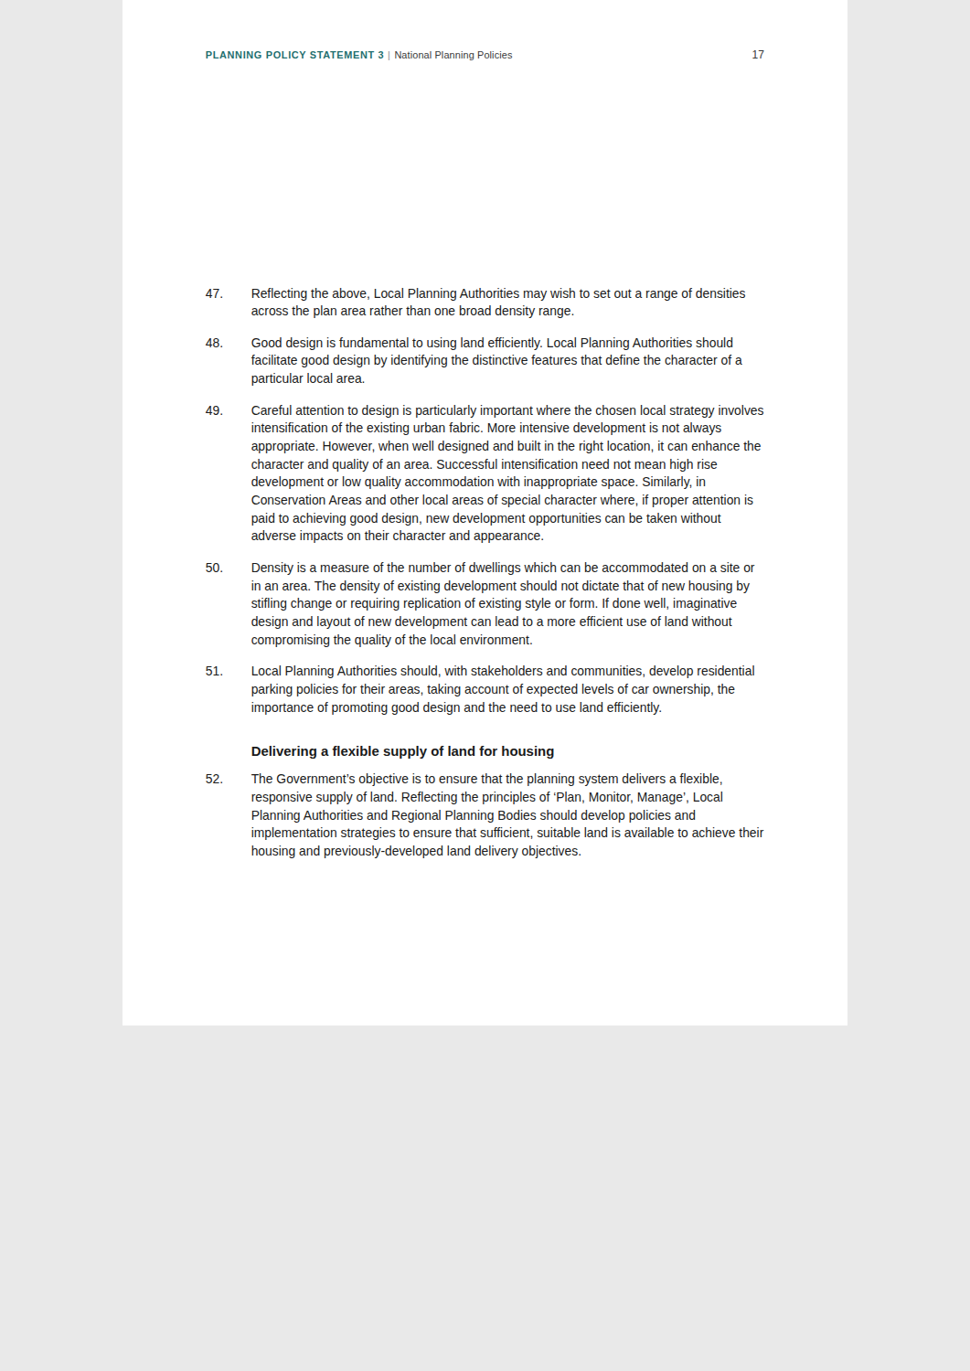Planning Policy Statement 3|National Planning Policies
17
Reflecting the above, Local Planning Authorities may wish to set out a range of densities across the plan area rather than one broad density range.
Good design is fundamental to using land efficiently. Local Planning Authorities should facilitate good design by identifying the distinctive features that define the character of a particular local area.
Careful attention to design is particularly important where the chosen local strategy involves intensification of the existing urban fabric. More intensive development is not always appropriate. However, when well designed and built in the right location, it can enhance the character and quality of an area. Successful intensification need not mean high rise development or low quality accommodation with inappropriate space. Similarly, in Conservation Areas and other local areas of special character where, if proper attention is paid to achieving good design, new development opportunities can be taken without adverse impacts on their character and appearance.
Density is a measure of the number of dwellings which can be accommodated on a site or in an area. The density of existing development should not dictate that of new housing by stifling change or requiring replication of existing style or form. If done well, imaginative design and layout of new development can lead to a more efficient use of land without compromising the quality of the local environment.
Local Planning Authorities should, with stakeholders and communities, develop residential parking policies for their areas, taking account of expected levels of car ownership, the importance of promoting good design and the need to use land efficiently.
Delivering a flexible supply of land for housing
The Government’s objective is to ensure that the planning system delivers a flexible, responsive supply of land. Reflecting the principles of ‘Plan, Monitor, Manage’, Local Planning Authorities and Regional Planning Bodies should develop policies and implementation strategies to ensure that sufficient, suitable land is available to achieve their housing and previously-developed land delivery objectives.